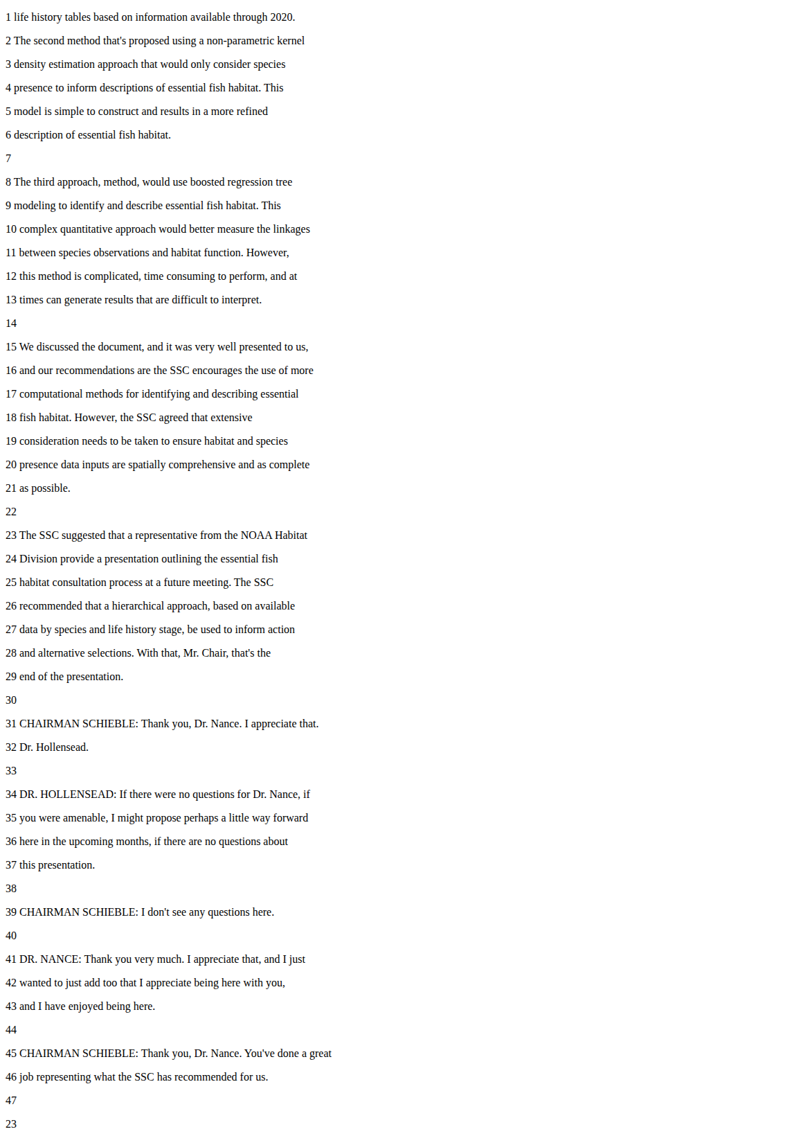1 life history tables based on information available through 2020.
2 The second method that's proposed using a non-parametric kernel
3 density estimation approach that would only consider species
4 presence to inform descriptions of essential fish habitat. This
5 model is simple to construct and results in a more refined
6 description of essential fish habitat.
7
8 The third approach, method, would use boosted regression tree
9 modeling to identify and describe essential fish habitat. This
10 complex quantitative approach would better measure the linkages
11 between species observations and habitat function. However,
12 this method is complicated, time consuming to perform, and at
13 times can generate results that are difficult to interpret.
14
15 We discussed the document, and it was very well presented to us,
16 and our recommendations are the SSC encourages the use of more
17 computational methods for identifying and describing essential
18 fish habitat. However, the SSC agreed that extensive
19 consideration needs to be taken to ensure habitat and species
20 presence data inputs are spatially comprehensive and as complete
21 as possible.
22
23 The SSC suggested that a representative from the NOAA Habitat
24 Division provide a presentation outlining the essential fish
25 habitat consultation process at a future meeting. The SSC
26 recommended that a hierarchical approach, based on available
27 data by species and life history stage, be used to inform action
28 and alternative selections. With that, Mr. Chair, that's the
29 end of the presentation.
30
31 CHAIRMAN SCHIEBLE: Thank you, Dr. Nance. I appreciate that.
32 Dr. Hollensead.
33
34 DR. HOLLENSEAD: If there were no questions for Dr. Nance, if
35 you were amenable, I might propose perhaps a little way forward
36 here in the upcoming months, if there are no questions about
37 this presentation.
38
39 CHAIRMAN SCHIEBLE: I don't see any questions here.
40
41 DR. NANCE: Thank you very much. I appreciate that, and I just
42 wanted to just add too that I appreciate being here with you,
43 and I have enjoyed being here.
44
45 CHAIRMAN SCHIEBLE: Thank you, Dr. Nance. You've done a great
46 job representing what the SSC has recommended for us.
47
23